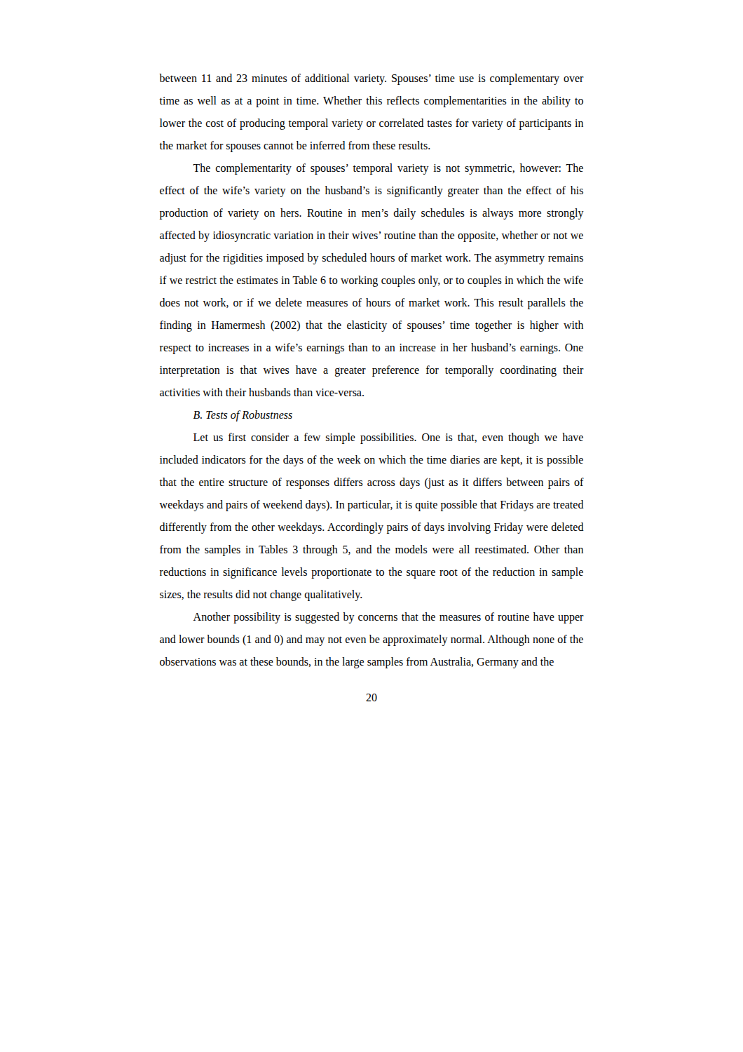between 11 and 23 minutes of additional variety. Spouses’ time use is complementary over time as well as at a point in time. Whether this reflects complementarities in the ability to lower the cost of producing temporal variety or correlated tastes for variety of participants in the market for spouses cannot be inferred from these results.
The complementarity of spouses’ temporal variety is not symmetric, however: The effect of the wife’s variety on the husband’s is significantly greater than the effect of his production of variety on hers. Routine in men’s daily schedules is always more strongly affected by idiosyncratic variation in their wives’ routine than the opposite, whether or not we adjust for the rigidities imposed by scheduled hours of market work. The asymmetry remains if we restrict the estimates in Table 6 to working couples only, or to couples in which the wife does not work, or if we delete measures of hours of market work. This result parallels the finding in Hamermesh (2002) that the elasticity of spouses’ time together is higher with respect to increases in a wife’s earnings than to an increase in her husband’s earnings. One interpretation is that wives have a greater preference for temporally coordinating their activities with their husbands than vice-versa.
B. Tests of Robustness
Let us first consider a few simple possibilities. One is that, even though we have included indicators for the days of the week on which the time diaries are kept, it is possible that the entire structure of responses differs across days (just as it differs between pairs of weekdays and pairs of weekend days). In particular, it is quite possible that Fridays are treated differently from the other weekdays. Accordingly pairs of days involving Friday were deleted from the samples in Tables 3 through 5, and the models were all reestimated. Other than reductions in significance levels proportionate to the square root of the reduction in sample sizes, the results did not change qualitatively.
Another possibility is suggested by concerns that the measures of routine have upper and lower bounds (1 and 0) and may not even be approximately normal. Although none of the observations was at these bounds, in the large samples from Australia, Germany and the
20